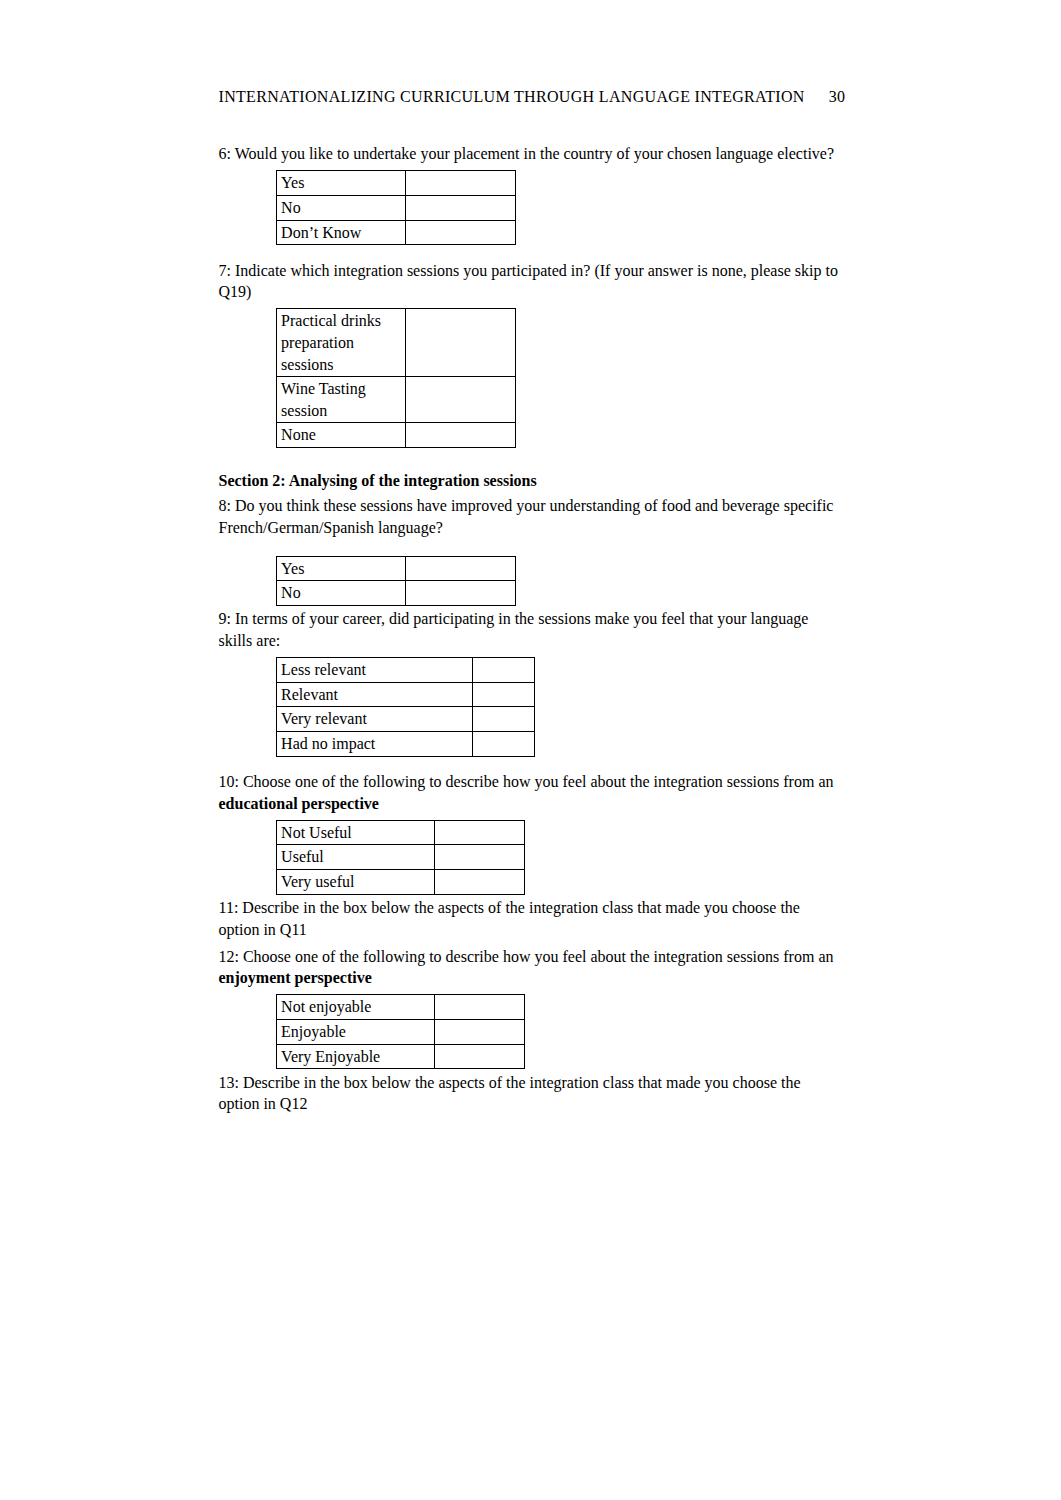Internationalizing Curriculum Through Language Integration 30
6: Would you like to undertake your placement in the country of your chosen language elective?
| Yes | |
| No | |
| Don’t Know | |
7: Indicate which integration sessions you participated in? (If your answer is none, please skip to Q19)
| Practical drinks preparation sessions | |
| Wine Tasting session | |
| None | |
Section 2: Analysing of the integration sessions
8: Do you think these sessions have improved your understanding of food and beverage specific French/German/Spanish language?
| Yes | |
| No | |
9: In terms of your career, did participating in the sessions make you feel that your language skills are:
| Less relevant | |
| Relevant | |
| Very relevant | |
| Had no impact | |
10: Choose one of the following to describe how you feel about the integration sessions from an educational perspective
| Not Useful | |
| Useful | |
| Very useful | |
11: Describe in the box below the aspects of the integration class that made you choose the option in Q11
12: Choose one of the following to describe how you feel about the integration sessions from an enjoyment perspective
| Not enjoyable | |
| Enjoyable | |
| Very Enjoyable | |
13: Describe in the box below the aspects of the integration class that made you choose the option in Q12